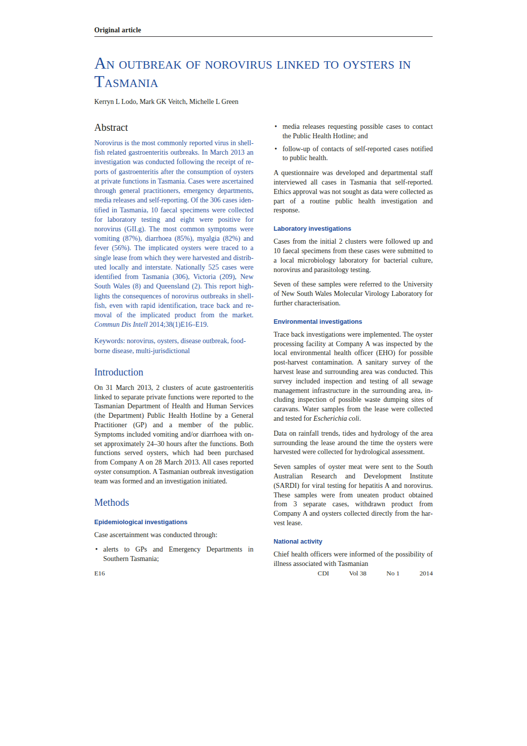Original article
An outbreak of norovirus linked to oysters in Tasmania
Kerryn L Lodo, Mark GK Veitch, Michelle L Green
Abstract
Norovirus is the most commonly reported virus in shellfish related gastroenteritis outbreaks. In March 2013 an investigation was conducted following the receipt of reports of gastroenteritis after the consumption of oysters at private functions in Tasmania. Cases were ascertained through general practitioners, emergency departments, media releases and self-reporting. Of the 306 cases identified in Tasmania, 10 faecal specimens were collected for laboratory testing and eight were positive for norovirus (GII.g). The most common symptoms were vomiting (87%), diarrhoea (85%), myalgia (82%) and fever (56%). The implicated oysters were traced to a single lease from which they were harvested and distributed locally and interstate. Nationally 525 cases were identified from Tasmania (306), Victoria (209), New South Wales (8) and Queensland (2). This report highlights the consequences of norovirus outbreaks in shellfish, even with rapid identification, trace back and removal of the implicated product from the market. Commun Dis Intell 2014;38(1)E16–E19.
Keywords: norovirus, oysters, disease outbreak, foodborne disease, multi-jurisdictional
Introduction
On 31 March 2013, 2 clusters of acute gastroenteritis linked to separate private functions were reported to the Tasmanian Department of Health and Human Services (the Department) Public Health Hotline by a General Practitioner (GP) and a member of the public. Symptoms included vomiting and/or diarrhoea with onset approximately 24–30 hours after the functions. Both functions served oysters, which had been purchased from Company A on 28 March 2013. All cases reported oyster consumption. A Tasmanian outbreak investigation team was formed and an investigation initiated.
Methods
Epidemiological investigations
Case ascertainment was conducted through:
alerts to GPs and Emergency Departments in Southern Tasmania;
media releases requesting possible cases to contact the Public Health Hotline; and
follow-up of contacts of self-reported cases notified to public health.
A questionnaire was developed and departmental staff interviewed all cases in Tasmania that self-reported. Ethics approval was not sought as data were collected as part of a routine public health investigation and response.
Laboratory investigations
Cases from the initial 2 clusters were followed up and 10 faecal specimens from these cases were submitted to a local microbiology laboratory for bacterial culture, norovirus and parasitology testing.
Seven of these samples were referred to the University of New South Wales Molecular Virology Laboratory for further characterisation.
Environmental investigations
Trace back investigations were implemented. The oyster processing facility at Company A was inspected by the local environmental health officer (EHO) for possible post-harvest contamination. A sanitary survey of the harvest lease and surrounding area was conducted. This survey included inspection and testing of all sewage management infrastructure in the surrounding area, including inspection of possible waste dumping sites of caravans. Water samples from the lease were collected and tested for Escherichia coli.
Data on rainfall trends, tides and hydrology of the area surrounding the lease around the time the oysters were harvested were collected for hydrological assessment.
Seven samples of oyster meat were sent to the South Australian Research and Development Institute (SARDI) for viral testing for hepatitis A and norovirus. These samples were from uneaten product obtained from 3 separate cases, withdrawn product from Company A and oysters collected directly from the harvest lease.
National activity
Chief health officers were informed of the possibility of illness associated with Tasmanian
E16
CDI Vol 38 No 1 2014